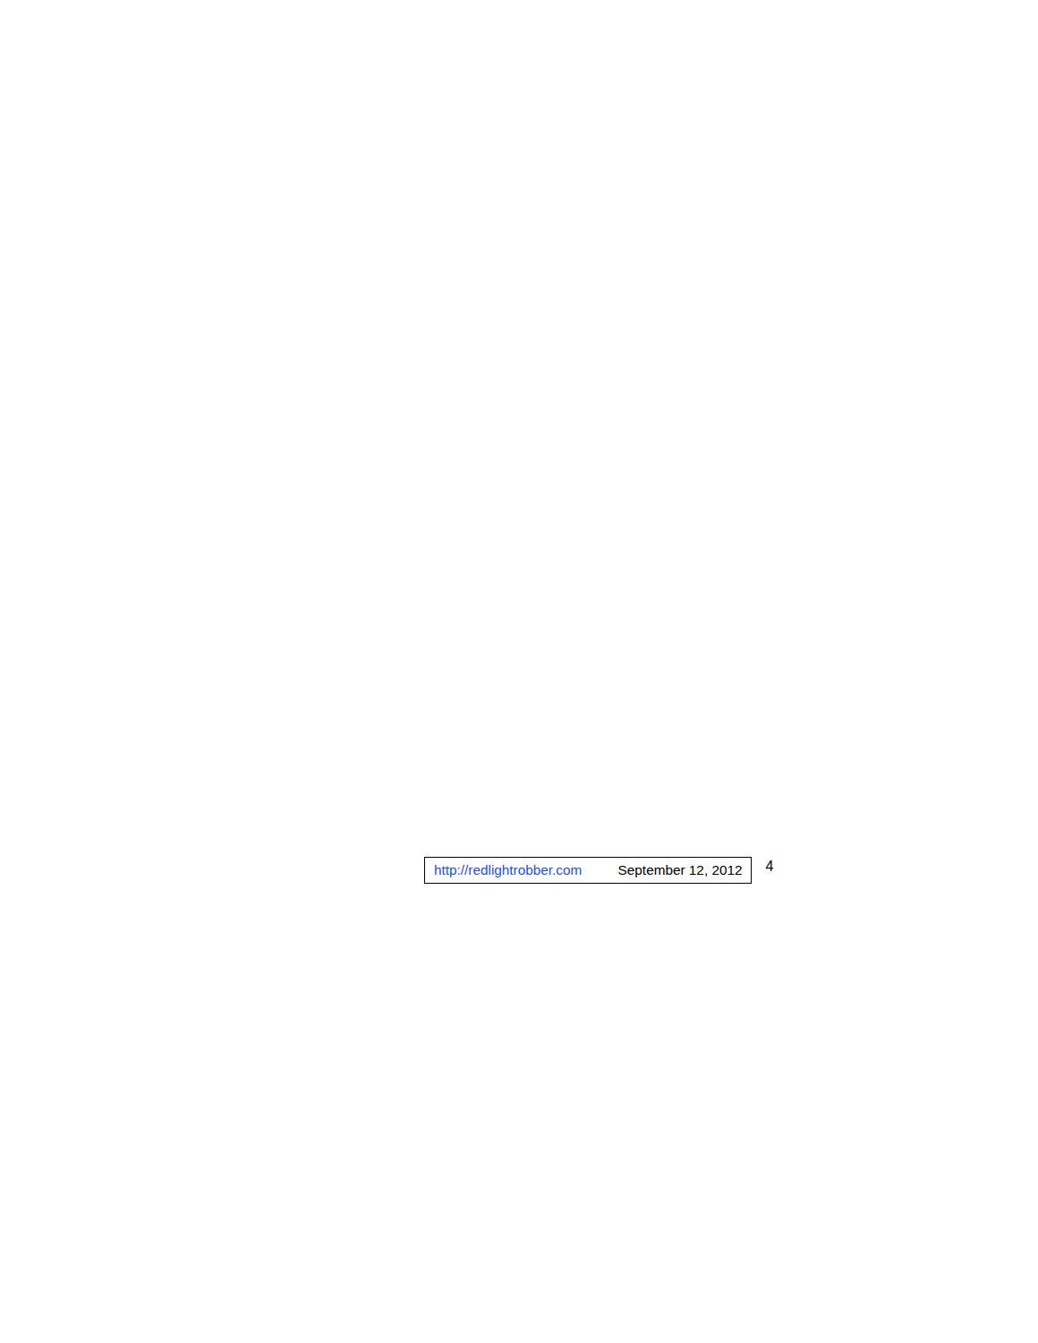http://redlightrobber.com September 12, 2012
4